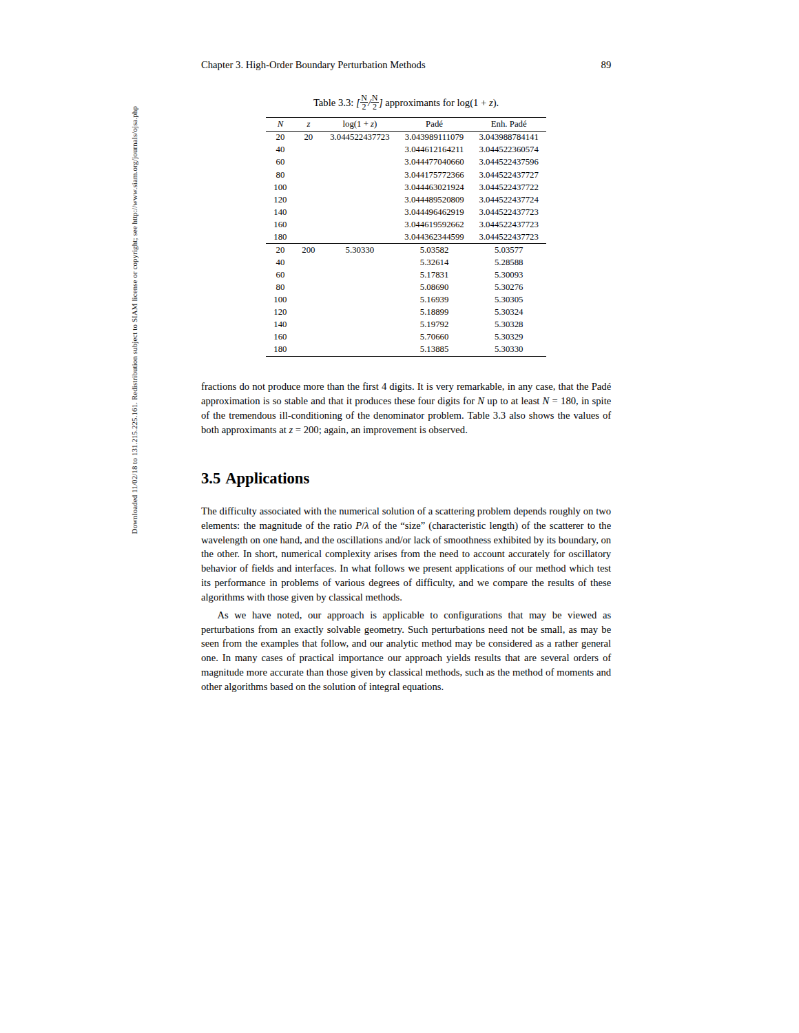Downloaded 11/02/18 to 131.215.225.161. Redistribution subject to SIAM license or copyright; see http://www.siam.org/journals/ojsa.php
Chapter 3. High-Order Boundary Perturbation Methods 89
Table 3.3: [N 2/N 2] approximants for log(1 + z).
| N | z | log(1 + z ) | Padé | Enh. Padé |
| --- | --- | --- | --- | --- |
| 20 | 20 | 3.044522437723 | 3.043989111079 | 3.043988784141 |
| 40 | | | 3.044612164211 | 3.044522360574 |
| 60 | | | 3.044477040660 | 3.044522437596 |
| 80 | | | 3.044175772366 | 3.044522437727 |
| 100 | | | 3.044463021924 | 3.044522437722 |
| 120 | | | 3.044489520809 | 3.044522437724 |
| 140 | | | 3.044496462919 | 3.044522437723 |
| 160 | | | 3.044619592662 | 3.044522437723 |
| 180 | | | 3.044362344599 | 3.044522437723 |
| 20 | 200 | 5.30330 | 5.03582 | 5.03577 |
| 40 | | | 5.32614 | 5.28588 |
| 60 | | | 5.17831 | 5.30093 |
| 80 | | | 5.08690 | 5.30276 |
| 100 | | | 5.16939 | 5.30305 |
| 120 | | | 5.18899 | 5.30324 |
| 140 | | | 5.19792 | 5.30328 |
| 160 | | | 5.70660 | 5.30329 |
| 180 | | | 5.13885 | 5.30330 |
fractions do not produce more than the first 4 digits. It is very remarkable, in any case, that the Padé approximation is so stable and that it produces these four digits for N up to at least N = 180, in spite of the tremendous ill-conditioning of the denominator problem. Table 3.3 also shows the values of both approximants at z = 200; again, an improvement is observed.
3.5 Applications
The difficulty associated with the numerical solution of a scattering problem depends roughly on two elements: the magnitude of the ratio P/λ of the “size” (characteristic length) of the scatterer to the wavelength on one hand, and the oscillations and/or lack of smoothness exhibited by its boundary, on the other. In short, numerical complexity arises from the need to account accurately for oscillatory behavior of fields and interfaces. In what follows we present applications of our method which test its performance in problems of various degrees of difficulty, and we compare the results of these algorithms with those given by classical methods.
As we have noted, our approach is applicable to configurations that may be viewed as perturbations from an exactly solvable geometry. Such perturbations need not be small, as may be seen from the examples that follow, and our analytic method may be considered as a rather general one. In many cases of practical importance our approach yields results that are several orders of magnitude more accurate than those given by classical methods, such as the method of moments and other algorithms based on the solution of integral equations.